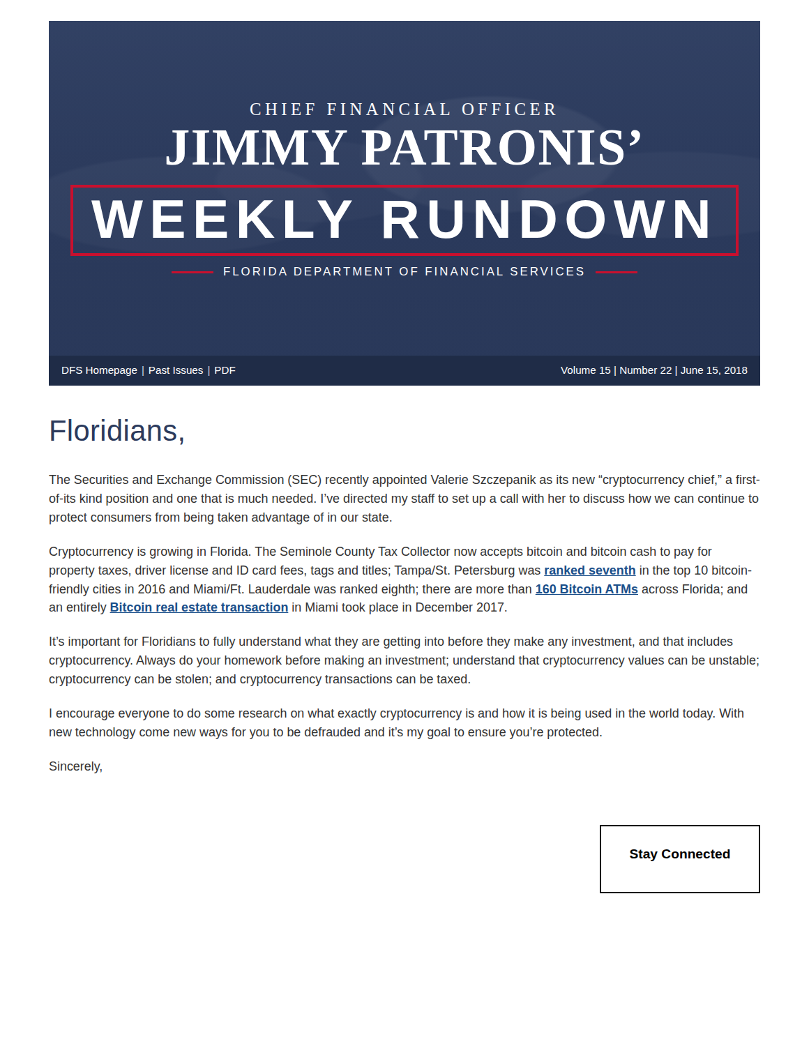Chief Financial Officer
Jimmy Patronis’
Weekly Rundown
Florida Department of Financial Services
DFS Homepage|Past Issues|PDF
Volume 15 | Number 22 | June 15, 2018
Floridians,
The Securities and Exchange Commission (SEC) recently appointed Valerie Szczepanik as its new “cryptocurrency chief,” a first-of-its kind position and one that is much needed. I’ve directed my staff to set up a call with her to discuss how we can continue to protect consumers from being taken advantage of in our state.
Cryptocurrency is growing in Florida. The Seminole County Tax Collector now accepts bitcoin and bitcoin cash to pay for property taxes, driver license and ID card fees, tags and titles; Tampa/St. Petersburg was ranked seventh in the top 10 bitcoin-friendly cities in 2016 and Miami/Ft. Lauderdale was ranked eighth; there are more than 160 Bitcoin ATMs across Florida; and an entirely Bitcoin real estate transaction in Miami took place in December 2017.
It’s important for Floridians to fully understand what they are getting into before they make any investment, and that includes cryptocurrency. Always do your homework before making an investment; understand that cryptocurrency values can be unstable; cryptocurrency can be stolen; and cryptocurrency transactions can be taxed.
I encourage everyone to do some research on what exactly cryptocurrency is and how it is being used in the world today. With new technology come new ways for you to be defrauded and it’s my goal to ensure you’re protected.
Sincerely,
Stay Connected